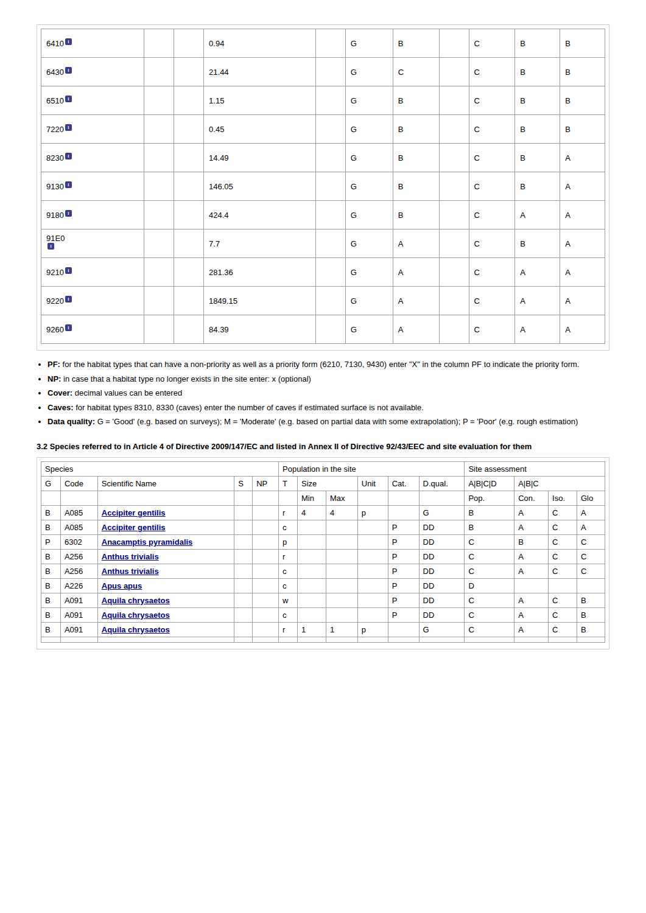| 6410 i | | | 0.94 | | G | B | | C | B | B |
| 6430 i | | | 21.44 | | G | C | | C | B | B |
| 6510 i | | | 1.15 | | G | B | | C | B | B |
| 7220 i | | | 0.45 | | G | B | | C | B | B |
| 8230 i | | | 14.49 | | G | B | | C | B | A |
| 9130 i | | | 146.05 | | G | B | | C | B | A |
| 9180 i | | | 424.4 | | G | B | | C | A | A |
| 91E0 i | | | 7.7 | | G | A | | C | B | A |
| 9210 i | | | 281.36 | | G | A | | C | A | A |
| 9220 i | | | 1849.15 | | G | A | | C | A | A |
| 9260 i | | | 84.39 | | G | A | | C | A | A |
PF: for the habitat types that can have a non-priority as well as a priority form (6210, 7130, 9430) enter "X" in the column PF to indicate the priority form.
NP: in case that a habitat type no longer exists in the site enter: x (optional)
Cover: decimal values can be entered
Caves: for habitat types 8310, 8330 (caves) enter the number of caves if estimated surface is not available.
Data quality: G = 'Good' (e.g. based on surveys); M = 'Moderate' (e.g. based on partial data with some extrapolation); P = 'Poor' (e.g. rough estimation)
3.2 Species referred to in Article 4 of Directive 2009/147/EC and listed in Annex II of Directive 92/43/EEC and site evaluation for them
| Species | Population in the site | Site assessment |
| --- | --- | --- |
| G | Code | Scientific Name | S | NP | T | Size | Unit | Cat. | D.qual. | A/B/C/D | A/B/C |
| | | | | | | Min | Max | | | | Pop. | Con. | Iso. | Glo |
| B | A085 | Accipiter gentilis | | | r | 4 | 4 | p | | G | B | A | C | A |
| B | A085 | Accipiter gentilis | | | c | | | | P | DD | B | A | C | A |
| P | 6302 | Anacamptis pyramidalis | | | p | | | | P | DD | C | B | C | C |
| B | A256 | Anthus trivialis | | | r | | | | P | DD | C | A | C | C |
| B | A256 | Anthus trivialis | | | c | | | | P | DD | C | A | C | C |
| B | A226 | Apus apus | | | c | | | | P | DD | D | | | |
| B | A091 | Aquila chrysaetos | | | w | | | | P | DD | C | A | C | B |
| B | A091 | Aquila chrysaetos | | | c | | | | P | DD | C | A | C | B |
| B | A091 | Aquila chrysaetos | | | r | 1 | 1 | p | | G | C | A | C | B |